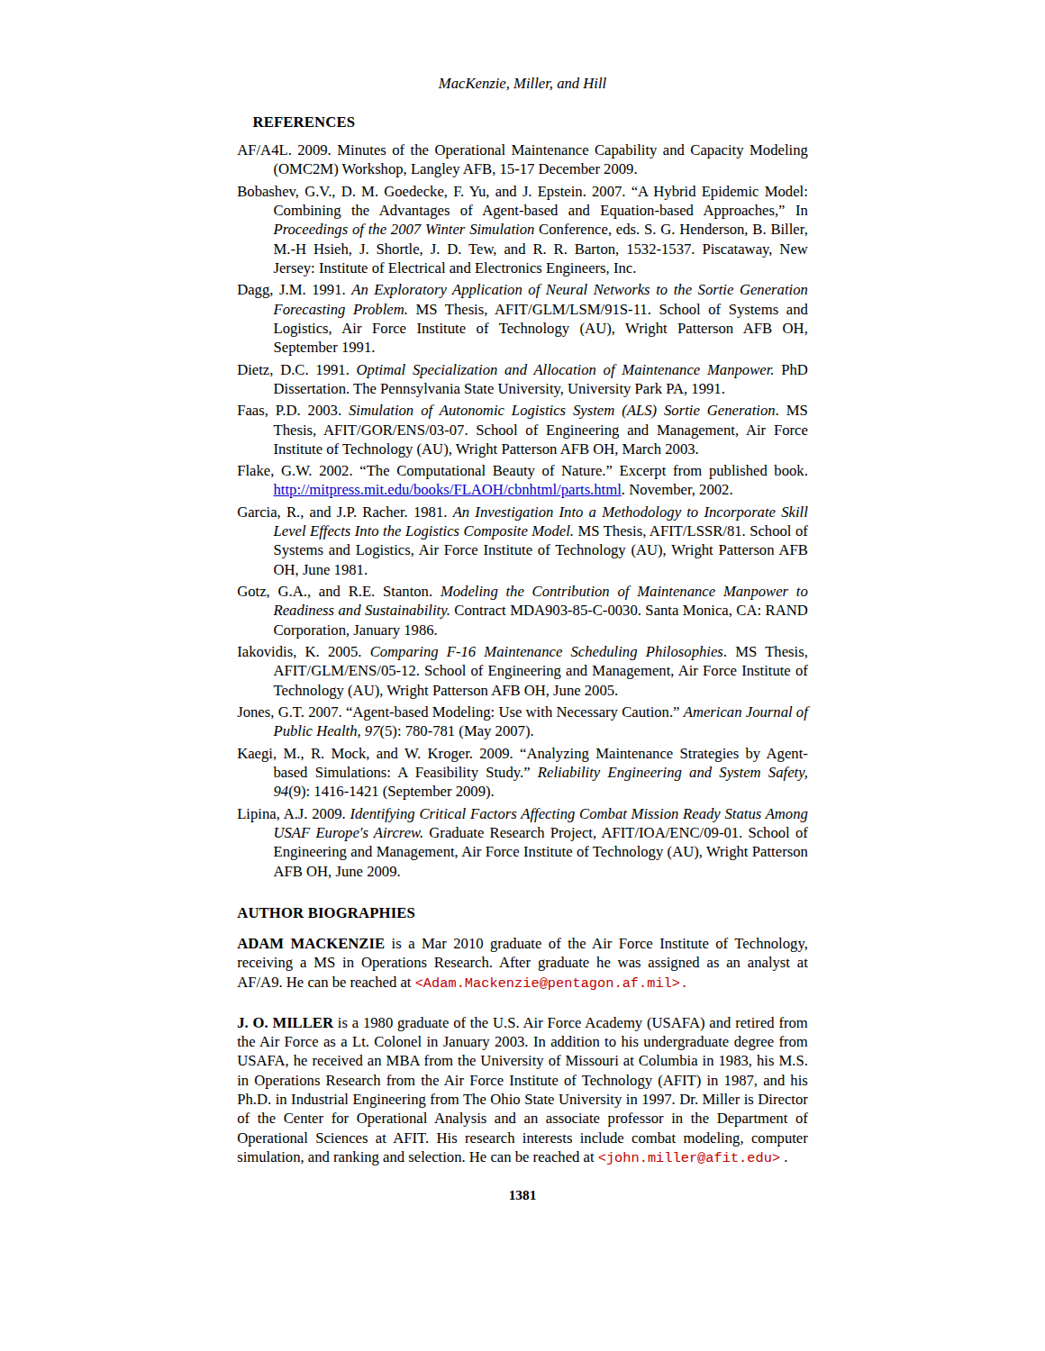MacKenzie, Miller, and Hill
REFERENCES
AF/A4L. 2009. Minutes of the Operational Maintenance Capability and Capacity Modeling (OMC2M) Workshop, Langley AFB, 15-17 December 2009.
Bobashev, G.V., D. M. Goedecke, F. Yu, and J. Epstein. 2007. “A Hybrid Epidemic Model: Combining the Advantages of Agent-based and Equation-based Approaches,” In Proceedings of the 2007 Winter Simulation Conference, eds. S. G. Henderson, B. Biller, M.-H Hsieh, J. Shortle, J. D. Tew, and R. R. Barton, 1532-1537. Piscataway, New Jersey: Institute of Electrical and Electronics Engineers, Inc.
Dagg, J.M. 1991. An Exploratory Application of Neural Networks to the Sortie Generation Forecasting Problem. MS Thesis, AFIT/GLM/LSM/91S-11. School of Systems and Logistics, Air Force Institute of Technology (AU), Wright Patterson AFB OH, September 1991.
Dietz, D.C. 1991. Optimal Specialization and Allocation of Maintenance Manpower. PhD Dissertation. The Pennsylvania State University, University Park PA, 1991.
Faas, P.D. 2003. Simulation of Autonomic Logistics System (ALS) Sortie Generation. MS Thesis, AFIT/GOR/ENS/03-07. School of Engineering and Management, Air Force Institute of Technology (AU), Wright Patterson AFB OH, March 2003.
Flake, G.W. 2002. “The Computational Beauty of Nature.” Excerpt from published book. http://mitpress.mit.edu/books/FLAOH/cbnhtml/parts.html. November, 2002.
Garcia, R., and J.P. Racher. 1981. An Investigation Into a Methodology to Incorporate Skill Level Effects Into the Logistics Composite Model. MS Thesis, AFIT/LSSR/81. School of Systems and Logistics, Air Force Institute of Technology (AU), Wright Patterson AFB OH, June 1981.
Gotz, G.A., and R.E. Stanton. Modeling the Contribution of Maintenance Manpower to Readiness and Sustainability. Contract MDA903-85-C-0030. Santa Monica, CA: RAND Corporation, January 1986.
Iakovidis, K. 2005. Comparing F-16 Maintenance Scheduling Philosophies. MS Thesis, AFIT/GLM/ENS/05-12. School of Engineering and Management, Air Force Institute of Technology (AU), Wright Patterson AFB OH, June 2005.
Jones, G.T. 2007. “Agent-based Modeling: Use with Necessary Caution.” American Journal of Public Health, 97(5): 780-781 (May 2007).
Kaegi, M., R. Mock, and W. Kroger. 2009. “Analyzing Maintenance Strategies by Agent-based Simulations: A Feasibility Study.” Reliability Engineering and System Safety, 94(9): 1416-1421 (September 2009).
Lipina, A.J. 2009. Identifying Critical Factors Affecting Combat Mission Ready Status Among USAF Europe's Aircrew. Graduate Research Project, AFIT/IOA/ENC/09-01. School of Engineering and Management, Air Force Institute of Technology (AU), Wright Patterson AFB OH, June 2009.
AUTHOR BIOGRAPHIES
ADAM MACKENZIE is a Mar 2010 graduate of the Air Force Institute of Technology, receiving a MS in Operations Research. After graduate he was assigned as an analyst at AF/A9. He can be reached at <Adam.Mackenzie@pentagon.af.mil>.
J. O. MILLER is a 1980 graduate of the U.S. Air Force Academy (USAFA) and retired from the Air Force as a Lt. Colonel in January 2003. In addition to his undergraduate degree from USAFA, he received an MBA from the University of Missouri at Columbia in 1983, his M.S. in Operations Research from the Air Force Institute of Technology (AFIT) in 1987, and his Ph.D. in Industrial Engineering from The Ohio State University in 1997. Dr. Miller is Director of the Center for Operational Analysis and an associate professor in the Department of Operational Sciences at AFIT. His research interests include combat modeling, computer simulation, and ranking and selection. He can be reached at <john.miller@afit.edu> .
1381